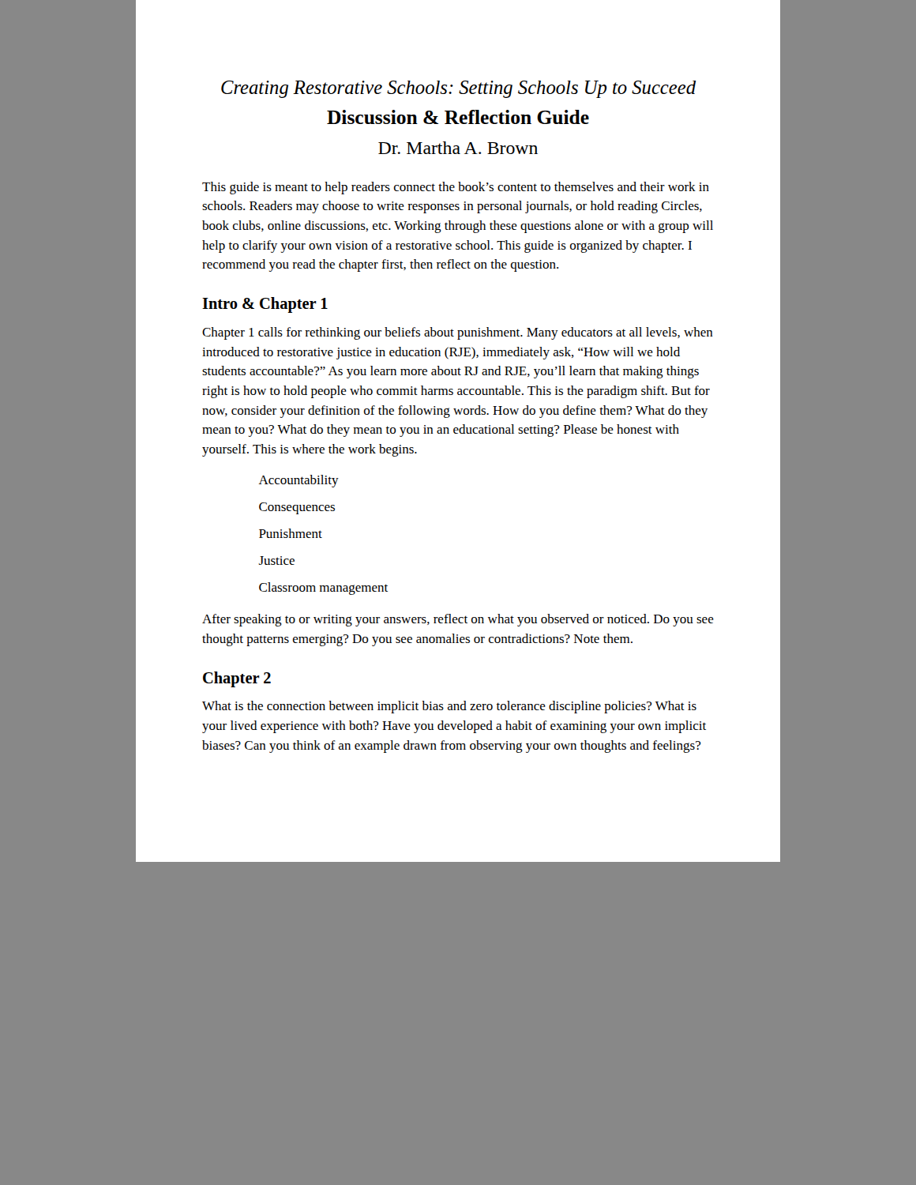Creating Restorative Schools: Setting Schools Up to Succeed
Discussion & Reflection Guide
Dr. Martha A. Brown
This guide is meant to help readers connect the book’s content to themselves and their work in schools. Readers may choose to write responses in personal journals, or hold reading Circles, book clubs, online discussions, etc. Working through these questions alone or with a group will help to clarify your own vision of a restorative school. This guide is organized by chapter. I recommend you read the chapter first, then reflect on the question.
Intro & Chapter 1
Chapter 1 calls for rethinking our beliefs about punishment. Many educators at all levels, when introduced to restorative justice in education (RJE), immediately ask, “How will we hold students accountable?” As you learn more about RJ and RJE, you’ll learn that making things right is how to hold people who commit harms accountable. This is the paradigm shift. But for now, consider your definition of the following words. How do you define them? What do they mean to you? What do they mean to you in an educational setting? Please be honest with yourself. This is where the work begins.
Accountability
Consequences
Punishment
Justice
Classroom management
After speaking to or writing your answers, reflect on what you observed or noticed. Do you see thought patterns emerging? Do you see anomalies or contradictions? Note them.
Chapter 2
What is the connection between implicit bias and zero tolerance discipline policies? What is your lived experience with both? Have you developed a habit of examining your own implicit biases? Can you think of an example drawn from observing your own thoughts and feelings?